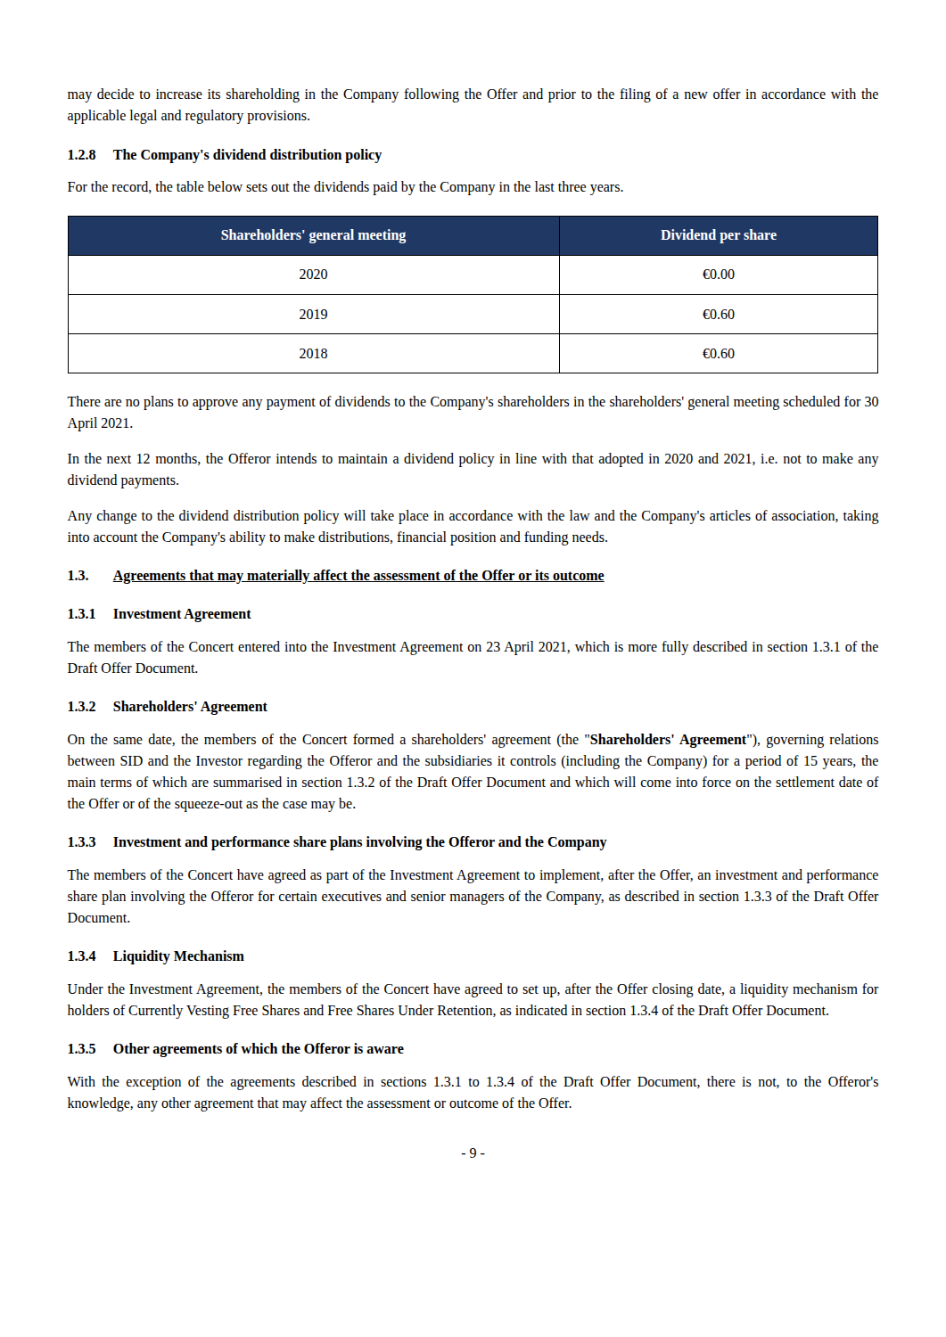may decide to increase its shareholding in the Company following the Offer and prior to the filing of a new offer in accordance with the applicable legal and regulatory provisions.
1.2.8 The Company's dividend distribution policy
For the record, the table below sets out the dividends paid by the Company in the last three years.
| Shareholders' general meeting | Dividend per share |
| --- | --- |
| 2020 | €0.00 |
| 2019 | €0.60 |
| 2018 | €0.60 |
There are no plans to approve any payment of dividends to the Company's shareholders in the shareholders' general meeting scheduled for 30 April 2021.
In the next 12 months, the Offeror intends to maintain a dividend policy in line with that adopted in 2020 and 2021, i.e. not to make any dividend payments.
Any change to the dividend distribution policy will take place in accordance with the law and the Company's articles of association, taking into account the Company's ability to make distributions, financial position and funding needs.
1.3. Agreements that may materially affect the assessment of the Offer or its outcome
1.3.1 Investment Agreement
The members of the Concert entered into the Investment Agreement on 23 April 2021, which is more fully described in section 1.3.1 of the Draft Offer Document.
1.3.2 Shareholders' Agreement
On the same date, the members of the Concert formed a shareholders' agreement (the "Shareholders' Agreement"), governing relations between SID and the Investor regarding the Offeror and the subsidiaries it controls (including the Company) for a period of 15 years, the main terms of which are summarised in section 1.3.2 of the Draft Offer Document and which will come into force on the settlement date of the Offer or of the squeeze-out as the case may be.
1.3.3 Investment and performance share plans involving the Offeror and the Company
The members of the Concert have agreed as part of the Investment Agreement to implement, after the Offer, an investment and performance share plan involving the Offeror for certain executives and senior managers of the Company, as described in section 1.3.3 of the Draft Offer Document.
1.3.4 Liquidity Mechanism
Under the Investment Agreement, the members of the Concert have agreed to set up, after the Offer closing date, a liquidity mechanism for holders of Currently Vesting Free Shares and Free Shares Under Retention, as indicated in section 1.3.4 of the Draft Offer Document.
1.3.5 Other agreements of which the Offeror is aware
With the exception of the agreements described in sections 1.3.1 to 1.3.4 of the Draft Offer Document, there is not, to the Offeror's knowledge, any other agreement that may affect the assessment or outcome of the Offer.
- 9 -